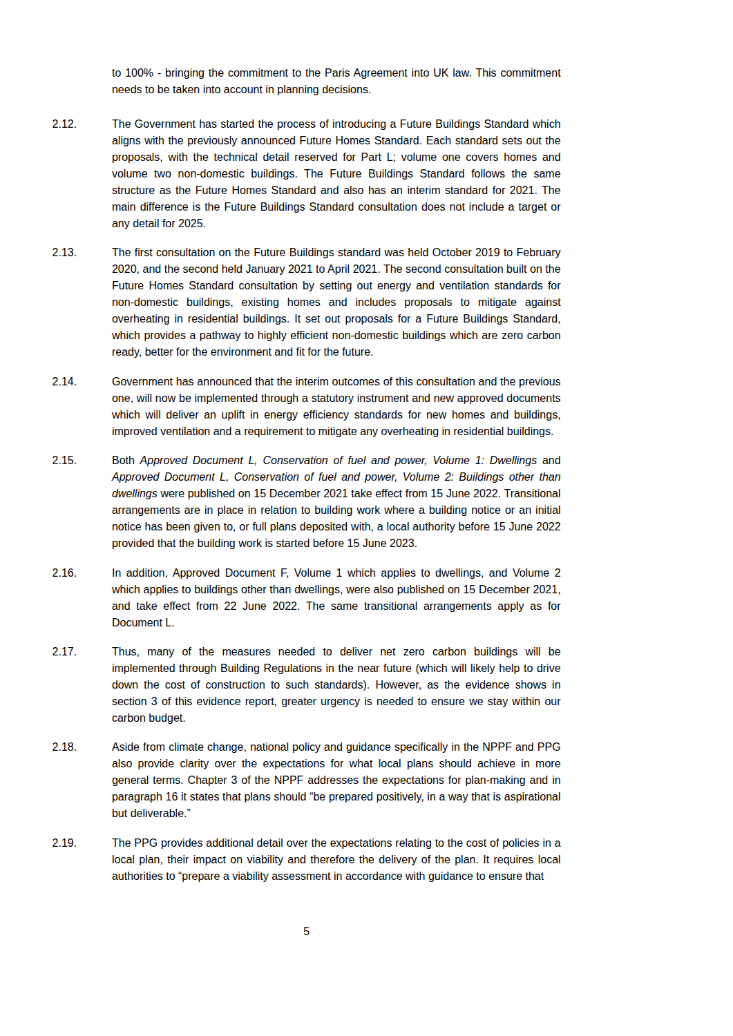to 100% - bringing the commitment to the Paris Agreement into UK law. This commitment needs to be taken into account in planning decisions.
2.12.
The Government has started the process of introducing a Future Buildings Standard which aligns with the previously announced Future Homes Standard. Each standard sets out the proposals, with the technical detail reserved for Part L; volume one covers homes and volume two non-domestic buildings. The Future Buildings Standard follows the same structure as the Future Homes Standard and also has an interim standard for 2021. The main difference is the Future Buildings Standard consultation does not include a target or any detail for 2025.
2.13.
The first consultation on the Future Buildings standard was held October 2019 to February 2020, and the second held January 2021 to April 2021. The second consultation built on the Future Homes Standard consultation by setting out energy and ventilation standards for non-domestic buildings, existing homes and includes proposals to mitigate against overheating in residential buildings. It set out proposals for a Future Buildings Standard, which provides a pathway to highly efficient non-domestic buildings which are zero carbon ready, better for the environment and fit for the future.
2.14.
Government has announced that the interim outcomes of this consultation and the previous one, will now be implemented through a statutory instrument and new approved documents which will deliver an uplift in energy efficiency standards for new homes and buildings, improved ventilation and a requirement to mitigate any overheating in residential buildings.
2.15.
Both Approved Document L, Conservation of fuel and power, Volume 1: Dwellings and Approved Document L, Conservation of fuel and power, Volume 2: Buildings other than dwellings were published on 15 December 2021 take effect from 15 June 2022. Transitional arrangements are in place in relation to building work where a building notice or an initial notice has been given to, or full plans deposited with, a local authority before 15 June 2022 provided that the building work is started before 15 June 2023.
2.16.
In addition, Approved Document F, Volume 1 which applies to dwellings, and Volume 2 which applies to buildings other than dwellings, were also published on 15 December 2021, and take effect from 22 June 2022. The same transitional arrangements apply as for Document L.
2.17.
Thus, many of the measures needed to deliver net zero carbon buildings will be implemented through Building Regulations in the near future (which will likely help to drive down the cost of construction to such standards). However, as the evidence shows in section 3 of this evidence report, greater urgency is needed to ensure we stay within our carbon budget.
2.18.
Aside from climate change, national policy and guidance specifically in the NPPF and PPG also provide clarity over the expectations for what local plans should achieve in more general terms. Chapter 3 of the NPPF addresses the expectations for plan-making and in paragraph 16 it states that plans should “be prepared positively, in a way that is aspirational but deliverable.”
2.19.
The PPG provides additional detail over the expectations relating to the cost of policies in a local plan, their impact on viability and therefore the delivery of the plan. It requires local authorities to “prepare a viability assessment in accordance with guidance to ensure that
5